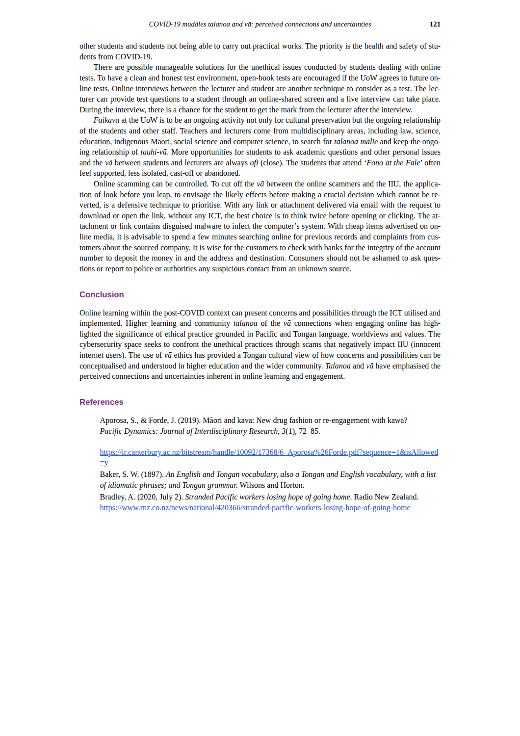121 COVID-19 muddles talanoa and vā: perceived connections and uncertainties
other students and students not being able to carry out practical works. The priority is the health and safety of students from COVID-19.
There are possible manageable solutions for the unethical issues conducted by students dealing with online tests. To have a clean and honest test environment, open-book tests are encouraged if the UoW agrees to future online tests. Online interviews between the lecturer and student are another technique to consider as a test. The lecturer can provide test questions to a student through an online-shared screen and a live interview can take place. During the interview, there is a chance for the student to get the mark from the lecturer after the interview.
Faikava at the UoW is to be an ongoing activity not only for cultural preservation but the ongoing relationship of the students and other staff. Teachers and lecturers come from multidisciplinary areas, including law, science, education, indigenous Māori, social science and computer science, to search for talanoa mālie and keep the ongoing relationship of tauhi-vā. More opportunities for students to ask academic questions and other personal issues and the vā between students and lecturers are always ofi (close). The students that attend ‘Fono at the Fale’ often feel supported, less isolated, cast-off or abandoned.
Online scamming can be controlled. To cut off the vā between the online scammers and the IIU, the application of look before you leap, to envisage the likely effects before making a crucial decision which cannot be reverted, is a defensive technique to prioritise. With any link or attachment delivered via email with the request to download or open the link, without any ICT, the best choice is to think twice before opening or clicking. The attachment or link contains disguised malware to infect the computer’s system. With cheap items advertised on online media, it is advisable to spend a few minutes searching online for previous records and complaints from customers about the sourced company. It is wise for the customers to check with banks for the integrity of the account number to deposit the money in and the address and destination. Consumers should not be ashamed to ask questions or report to police or authorities any suspicious contact from an unknown source.
Conclusion
Online learning within the post-COVID context can present concerns and possibilities through the ICT utilised and implemented. Higher learning and community talanoa of the vā connections when engaging online has highlighted the significance of ethical practice grounded in Pacific and Tongan language, worldviews and values. The cybersecurity space seeks to confront the unethical practices through scams that negatively impact IIU (innocent internet users). The use of vā ethics has provided a Tongan cultural view of how concerns and possibilities can be conceptualised and understood in higher education and the wider community. Talanoa and vā have emphasised the perceived connections and uncertainties inherent in online learning and engagement.
References
Aporosa, S., & Forde, J. (2019). Māori and kava: New drug fashion or re-engagement with kawa?
Pacific Dynamics: Journal of Interdisciplinary Research, 3(1), 72–85.
https://ir.canterbury.ac.nz/bitstream/handle/10092/17368/6_Aporosa%26Forde.pdf?sequence=1&isAllowed=y
Baker, S. W. (1897). An English and Tongan vocabulary, also a Tongan and English vocabulary, with a list of idiomatic phrases; and Tongan grammar. Wilsons and Horton.
Bradley, A. (2020, July 2). Stranded Pacific workers losing hope of going home. Radio New Zealand.
https://www.rnz.co.nz/news/national/420366/stranded-pacific-workers-losing-hope-of-going-home